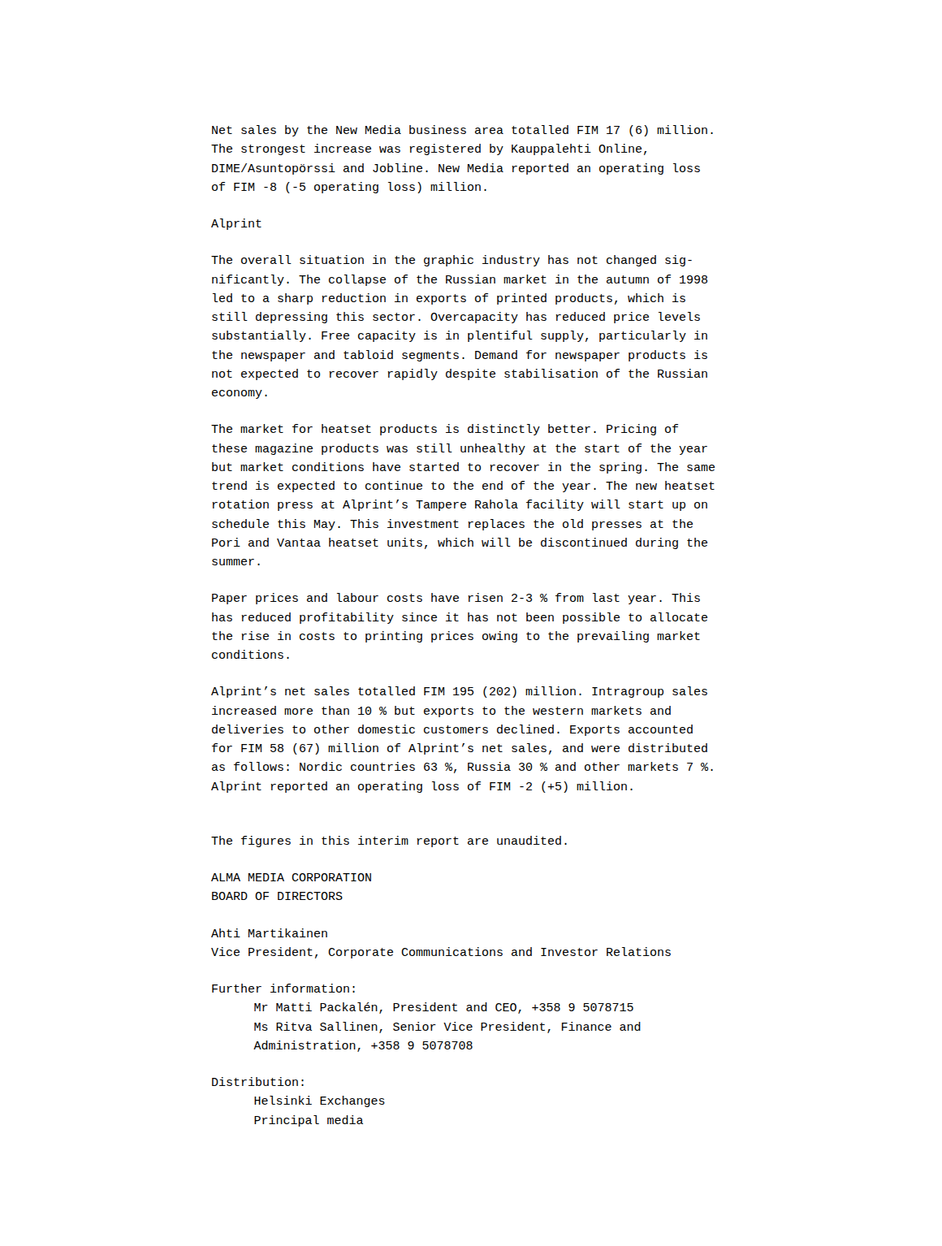Net sales by the New Media business area totalled FIM 17 (6) million. The strongest increase was registered by Kauppalehti Online, DIME/Asuntopörssi and Jobline. New Media reported an operating loss of FIM -8 (-5 operating loss) million.
Alprint
The overall situation in the graphic industry has not changed sig- nificantly. The collapse of the Russian market in the autumn of 1998 led to a sharp reduction in exports of printed products, which is still depressing this sector. Overcapacity has reduced price levels substantially. Free capacity is in plentiful supply, particularly in the newspaper and tabloid segments. Demand for newspaper products is not expected to recover rapidly despite stabilisation of the Russian economy.
The market for heatset products is distinctly better. Pricing of these magazine products was still unhealthy at the start of the year but market conditions have started to recover in the spring. The same trend is expected to continue to the end of the year. The new heatset rotation press at Alprint’s Tampere Rahola facility will start up on schedule this May. This investment replaces the old presses at the Pori and Vantaa heatset units, which will be discontinued during the summer.
Paper prices and labour costs have risen 2-3 % from last year. This has reduced profitability since it has not been possible to allocate the rise in costs to printing prices owing to the prevailing market conditions.
Alprint’s net sales totalled FIM 195 (202) million. Intragroup sales increased more than 10 % but exports to the western markets and deliveries to other domestic customers declined. Exports accounted for FIM 58 (67) million of Alprint’s net sales, and were distributed as follows: Nordic countries 63 %, Russia 30 % and other markets 7 %. Alprint reported an operating loss of FIM -2 (+5) million.
The figures in this interim report are unaudited.
ALMA MEDIA CORPORATION
BOARD OF DIRECTORS
Ahti Martikainen
Vice President, Corporate Communications and Investor Relations
Further information:
Mr Matti Packalén, President and CEO, +358 9 5078715
Ms Ritva Sallinen, Senior Vice President, Finance and
Administration, +358 9 5078708
Distribution:
Helsinki Exchanges
Principal media